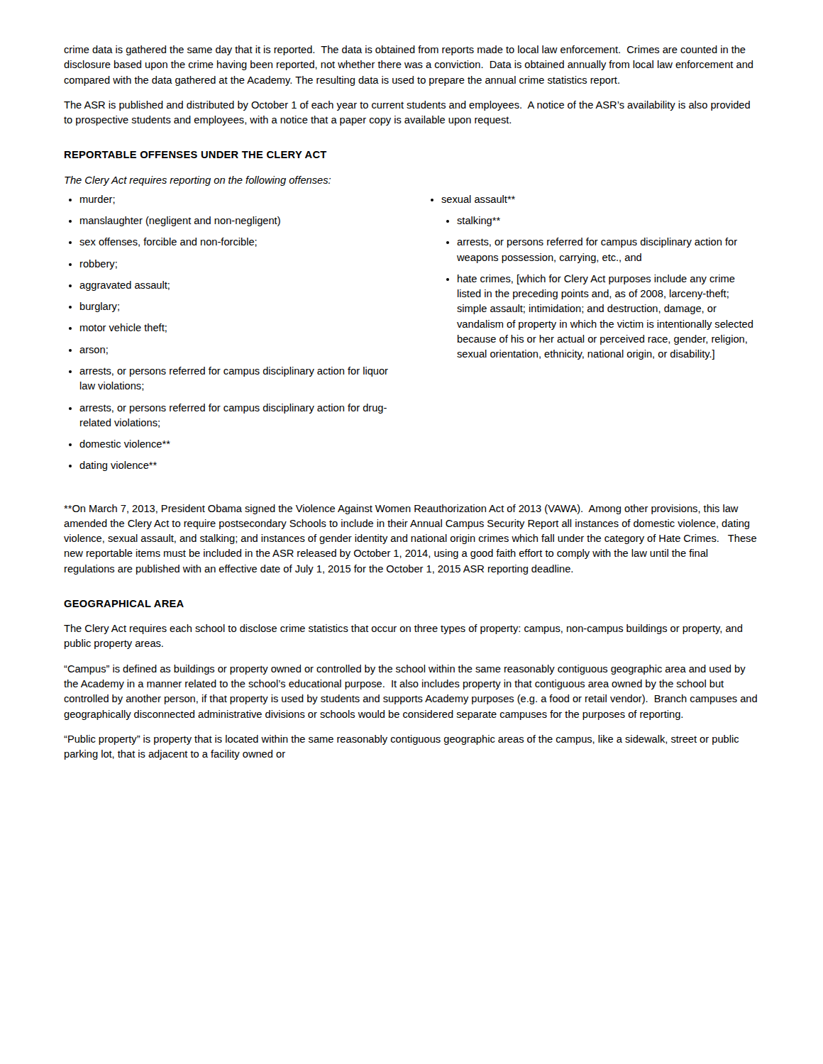crime data is gathered the same day that it is reported. The data is obtained from reports made to local law enforcement. Crimes are counted in the disclosure based upon the crime having been reported, not whether there was a conviction. Data is obtained annually from local law enforcement and compared with the data gathered at the Academy. The resulting data is used to prepare the annual crime statistics report.
The ASR is published and distributed by October 1 of each year to current students and employees. A notice of the ASR’s availability is also provided to prospective students and employees, with a notice that a paper copy is available upon request.
REPORTABLE OFFENSES UNDER THE CLERY ACT
The Clery Act requires reporting on the following offenses:
murder;
manslaughter (negligent and non-negligent)
sex offenses, forcible and non-forcible;
robbery;
aggravated assault;
burglary;
motor vehicle theft;
arson;
arrests, or persons referred for campus disciplinary action for liquor law violations;
arrests, or persons referred for campus disciplinary action for drug-related violations;
domestic violence**
dating violence**
sexual assault**
stalking**
arrests, or persons referred for campus disciplinary action for weapons possession, carrying, etc., and
hate crimes, [which for Clery Act purposes include any crime listed in the preceding points and, as of 2008, larceny-theft; simple assault; intimidation; and destruction, damage, or vandalism of property in which the victim is intentionally selected because of his or her actual or perceived race, gender, religion, sexual orientation, ethnicity, national origin, or disability.]
**On March 7, 2013, President Obama signed the Violence Against Women Reauthorization Act of 2013 (VAWA). Among other provisions, this law amended the Clery Act to require postsecondary Schools to include in their Annual Campus Security Report all instances of domestic violence, dating violence, sexual assault, and stalking; and instances of gender identity and national origin crimes which fall under the category of Hate Crimes. These new reportable items must be included in the ASR released by October 1, 2014, using a good faith effort to comply with the law until the final regulations are published with an effective date of July 1, 2015 for the October 1, 2015 ASR reporting deadline.
GEOGRAPHICAL AREA
The Clery Act requires each school to disclose crime statistics that occur on three types of property: campus, non-campus buildings or property, and public property areas.
“Campus” is defined as buildings or property owned or controlled by the school within the same reasonably contiguous geographic area and used by the Academy in a manner related to the school’s educational purpose. It also includes property in that contiguous area owned by the school but controlled by another person, if that property is used by students and supports Academy purposes (e.g. a food or retail vendor). Branch campuses and geographically disconnected administrative divisions or schools would be considered separate campuses for the purposes of reporting.
“Public property” is property that is located within the same reasonably contiguous geographic areas of the campus, like a sidewalk, street or public parking lot, that is adjacent to a facility owned or